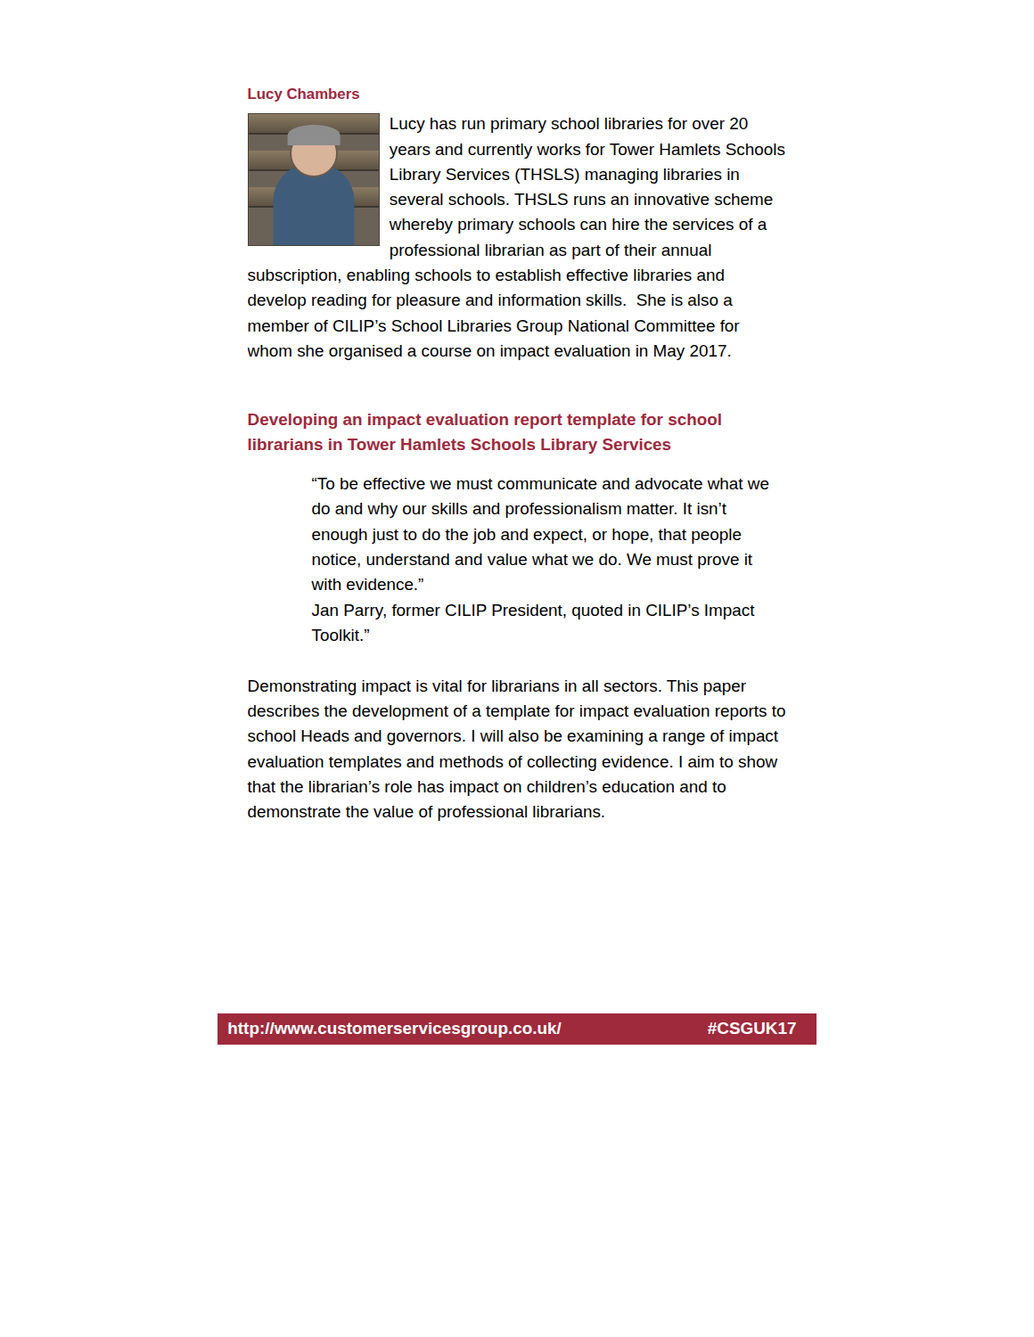Lucy Chambers
Lucy has run primary school libraries for over 20 years and currently works for Tower Hamlets Schools Library Services (THSLS) managing libraries in several schools. THSLS runs an innovative scheme whereby primary schools can hire the services of a professional librarian as part of their annual subscription, enabling schools to establish effective libraries and develop reading for pleasure and information skills. She is also a member of CILIP’s School Libraries Group National Committee for whom she organised a course on impact evaluation in May 2017.
Developing an impact evaluation report template for school librarians in Tower Hamlets Schools Library Services
“To be effective we must communicate and advocate what we do and why our skills and professionalism matter. It isn’t enough just to do the job and expect, or hope, that people notice, understand and value what we do. We must prove it with evidence.”
Jan Parry, former CILIP President, quoted in CILIP’s Impact Toolkit.”
Demonstrating impact is vital for librarians in all sectors. This paper describes the development of a template for impact evaluation reports to school Heads and governors. I will also be examining a range of impact evaluation templates and methods of collecting evidence. I aim to show that the librarian’s role has impact on children’s education and to demonstrate the value of professional librarians.
http://www.customerservicesgroup.co.uk/ #CSGUK17